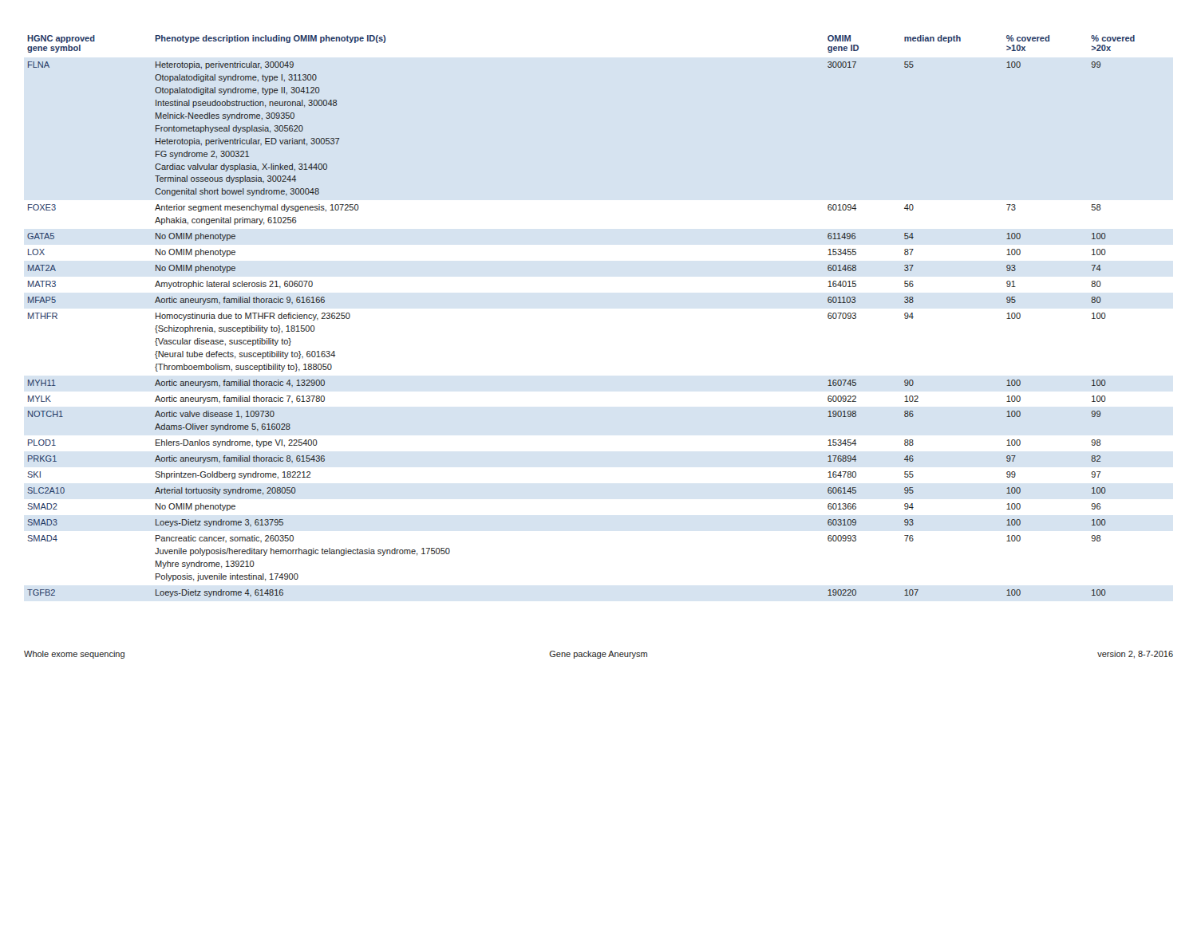| HGNC approved gene symbol | Phenotype description including OMIM phenotype ID(s) | OMIM gene ID | median depth | % covered >10x | % covered >20x |
| --- | --- | --- | --- | --- | --- |
| FLNA | Heterotopia, periventricular, 300049 Otopalatodigital syndrome, type I, 311300 Otopalatodigital syndrome, type II, 304120 Intestinal pseudoobstruction, neuronal, 300048 Melnick-Needles syndrome, 309350 Frontometaphyseal dysplasia, 305620 Heterotopia, periventricular, ED variant, 300537 FG syndrome 2, 300321 Cardiac valvular dysplasia, X-linked, 314400 Terminal osseous dysplasia, 300244 Congenital short bowel syndrome, 300048 | 300017 | 55 | 100 | 99 |
| FOXE3 | Anterior segment mesenchymal dysgenesis, 107250 Aphakia, congenital primary, 610256 | 601094 | 40 | 73 | 58 |
| GATA5 | No OMIM phenotype | 611496 | 54 | 100 | 100 |
| LOX | No OMIM phenotype | 153455 | 87 | 100 | 100 |
| MAT2A | No OMIM phenotype | 601468 | 37 | 93 | 74 |
| MATR3 | Amyotrophic lateral sclerosis 21, 606070 | 164015 | 56 | 91 | 80 |
| MFAP5 | Aortic aneurysm, familial thoracic 9, 616166 | 601103 | 38 | 95 | 80 |
| MTHFR | Homocystinuria due to MTHFR deficiency, 236250 {Schizophrenia, susceptibility to}, 181500 {Vascular disease, susceptibility to} {Neural tube defects, susceptibility to}, 601634 {Thromboembolism, susceptibility to}, 188050 | 607093 | 94 | 100 | 100 |
| MYH11 | Aortic aneurysm, familial thoracic 4, 132900 | 160745 | 90 | 100 | 100 |
| MYLK | Aortic aneurysm, familial thoracic 7, 613780 | 600922 | 102 | 100 | 100 |
| NOTCH1 | Aortic valve disease 1, 109730 Adams-Oliver syndrome 5, 616028 | 190198 | 86 | 100 | 99 |
| PLOD1 | Ehlers-Danlos syndrome, type VI, 225400 | 153454 | 88 | 100 | 98 |
| PRKG1 | Aortic aneurysm, familial thoracic 8, 615436 | 176894 | 46 | 97 | 82 |
| SKI | Shprintzen-Goldberg syndrome, 182212 | 164780 | 55 | 99 | 97 |
| SLC2A10 | Arterial tortuosity syndrome, 208050 | 606145 | 95 | 100 | 100 |
| SMAD2 | No OMIM phenotype | 601366 | 94 | 100 | 96 |
| SMAD3 | Loeys-Dietz syndrome 3, 613795 | 603109 | 93 | 100 | 100 |
| SMAD4 | Pancreatic cancer, somatic, 260350 Juvenile polyposis/hereditary hemorrhagic telangiectasia syndrome, 175050 Myhre syndrome, 139210 Polyposis, juvenile intestinal, 174900 | 600993 | 76 | 100 | 98 |
| TGFB2 | Loeys-Dietz syndrome 4, 614816 | 190220 | 107 | 100 | 100 |
Whole exome sequencing
Gene package Aneurysm
version 2, 8-7-2016